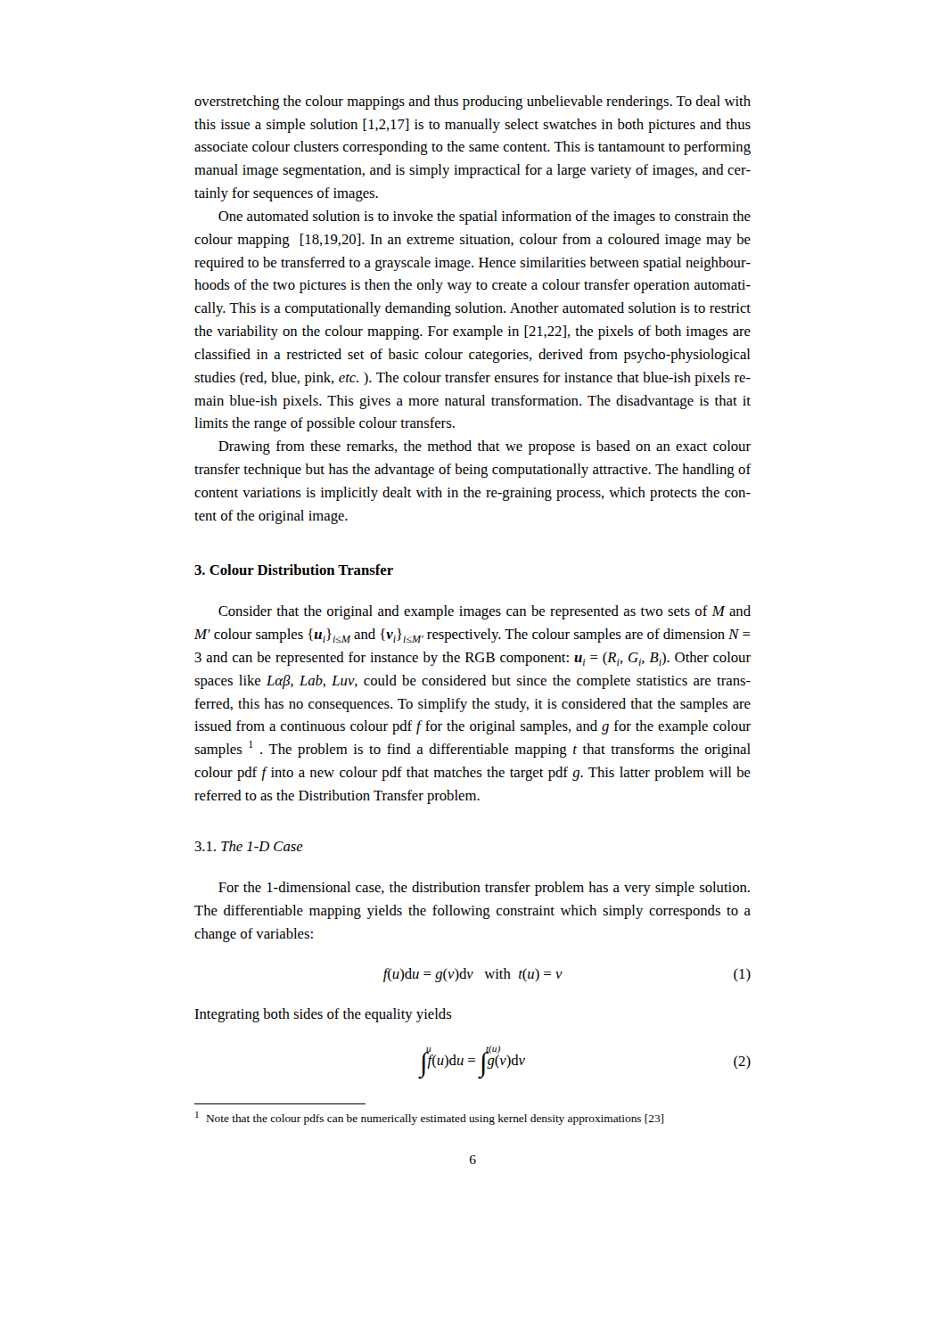overstretching the colour mappings and thus producing unbelievable renderings. To deal with this issue a simple solution [1,2,17] is to manually select swatches in both pictures and thus associate colour clusters corresponding to the same content. This is tantamount to performing manual image segmentation, and is simply impractical for a large variety of images, and certainly for sequences of images.
One automated solution is to invoke the spatial information of the images to constrain the colour mapping [18,19,20]. In an extreme situation, colour from a coloured image may be required to be transferred to a grayscale image. Hence similarities between spatial neighbourhoods of the two pictures is then the only way to create a colour transfer operation automatically. This is a computationally demanding solution. Another automated solution is to restrict the variability on the colour mapping. For example in [21,22], the pixels of both images are classified in a restricted set of basic colour categories, derived from psycho-physiological studies (red, blue, pink, etc. ). The colour transfer ensures for instance that blue-ish pixels remain blue-ish pixels. This gives a more natural transformation. The disadvantage is that it limits the range of possible colour transfers.
Drawing from these remarks, the method that we propose is based on an exact colour transfer technique but has the advantage of being computationally attractive. The handling of content variations is implicitly dealt with in the re-graining process, which protects the content of the original image.
3. Colour Distribution Transfer
Consider that the original and example images can be represented as two sets of M and M′ colour samples {ui}i≤M and {vi}i≤M′ respectively. The colour samples are of dimension N = 3 and can be represented for instance by the RGB component: ui = (Ri, Gi, Bi). Other colour spaces like Lαβ, Lab, Luv, could be considered but since the complete statistics are transferred, this has no consequences. To simplify the study, it is considered that the samples are issued from a continuous colour pdf f for the original samples, and g for the example colour samples 1 . The problem is to find a differentiable mapping t that transforms the original colour pdf f into a new colour pdf that matches the target pdf g. This latter problem will be referred to as the Distribution Transfer problem.
3.1. The 1-D Case
For the 1-dimensional case, the distribution transfer problem has a very simple solution. The differentiable mapping yields the following constraint which simply corresponds to a change of variables:
f(u)du = g(v)dv with t(u) = v (1)
Integrating both sides of the equality yields
u∫f(u)du = t(u)∫g(v)dv (2)
1 Note that the colour pdfs can be numerically estimated using kernel density approximations [23]
6